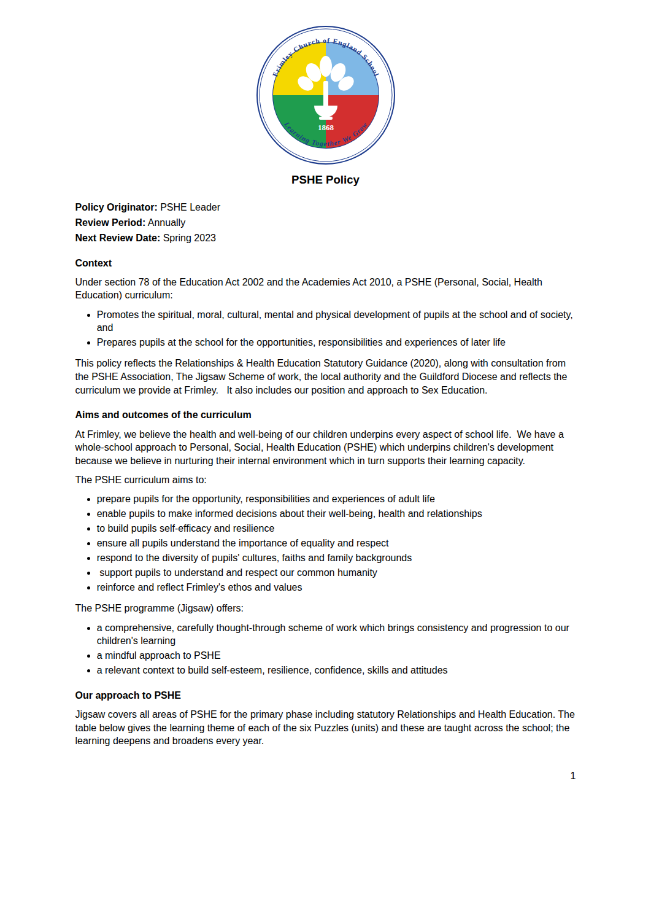1868 Frimley Church of England School Learning Together We Grow
PSHE Policy
Policy Originator: PSHE Leader
Review Period: Annually
Next Review Date: Spring 2023
Context
Under section 78 of the Education Act 2002 and the Academies Act 2010, a PSHE (Personal, Social, Health Education) curriculum:
Promotes the spiritual, moral, cultural, mental and physical development of pupils at the school and of society, and
Prepares pupils at the school for the opportunities, responsibilities and experiences of later life
This policy reflects the Relationships & Health Education Statutory Guidance (2020), along with consultation from the PSHE Association, The Jigsaw Scheme of work, the local authority and the Guildford Diocese and reflects the curriculum we provide at Frimley. It also includes our position and approach to Sex Education.
Aims and outcomes of the curriculum
At Frimley, we believe the health and well-being of our children underpins every aspect of school life. We have a whole-school approach to Personal, Social, Health Education (PSHE) which underpins children's development because we believe in nurturing their internal environment which in turn supports their learning capacity.
The PSHE curriculum aims to:
prepare pupils for the opportunity, responsibilities and experiences of adult life
enable pupils to make informed decisions about their well-being, health and relationships
to build pupils self-efficacy and resilience
ensure all pupils understand the importance of equality and respect
respond to the diversity of pupils' cultures, faiths and family backgrounds
support pupils to understand and respect our common humanity
reinforce and reflect Frimley's ethos and values
The PSHE programme (Jigsaw) offers:
a comprehensive, carefully thought-through scheme of work which brings consistency and progression to our children's learning
a mindful approach to PSHE
a relevant context to build self-esteem, resilience, confidence, skills and attitudes
Our approach to PSHE
Jigsaw covers all areas of PSHE for the primary phase including statutory Relationships and Health Education. The table below gives the learning theme of each of the six Puzzles (units) and these are taught across the school; the learning deepens and broadens every year.
1